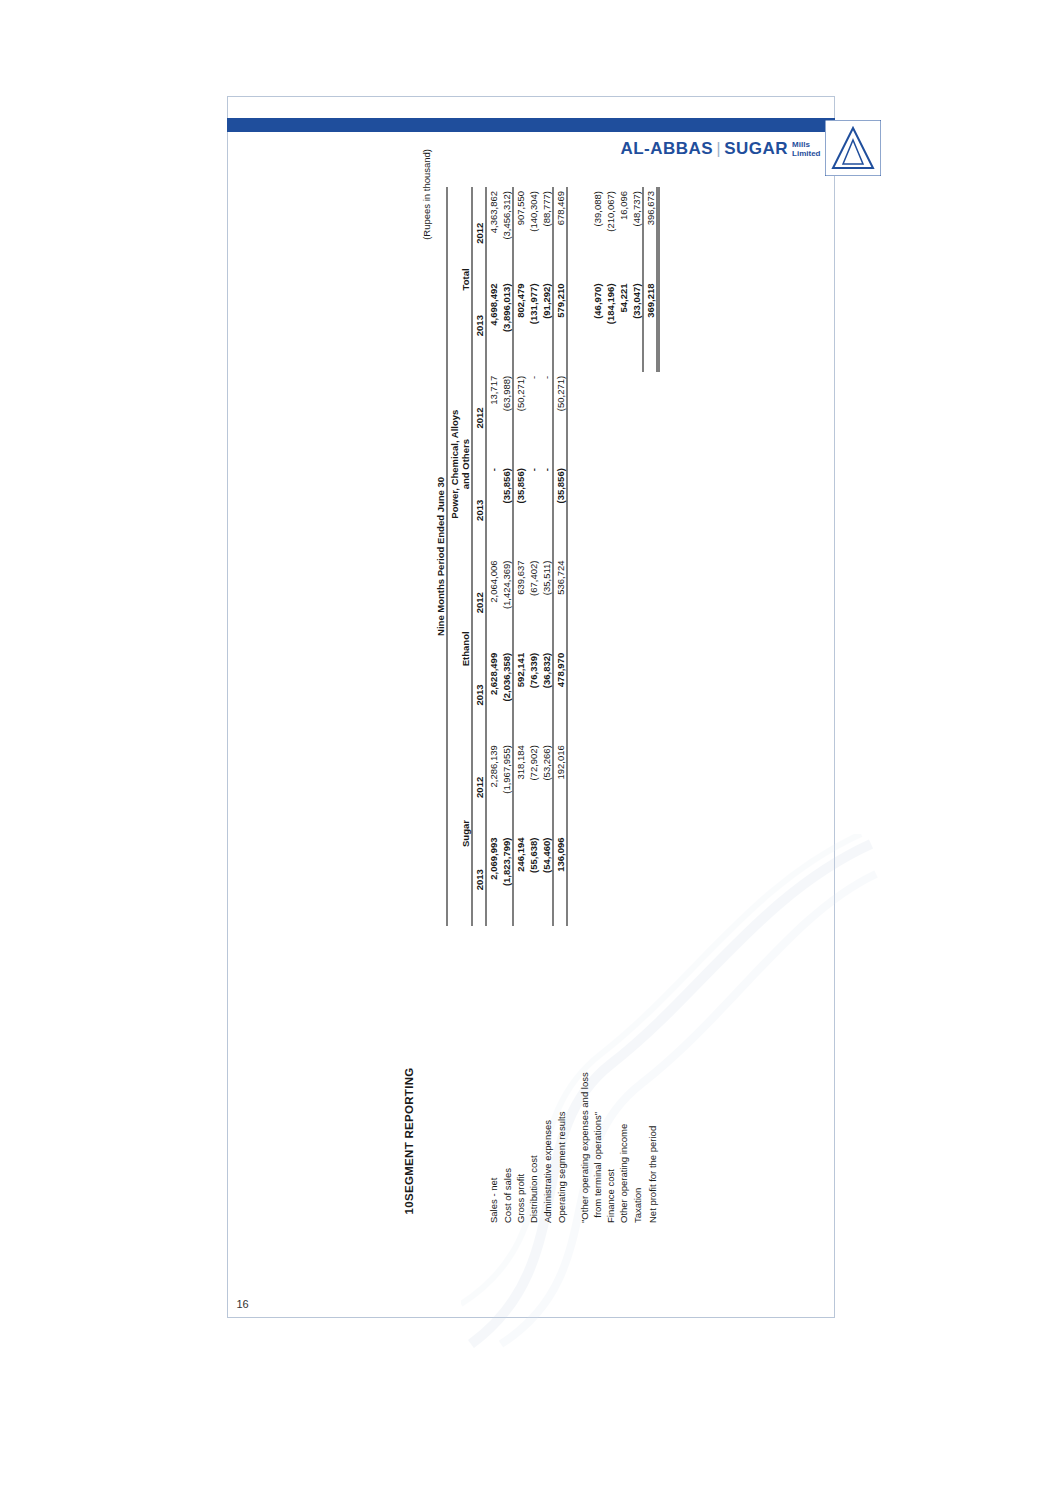AL-ABBAS|SUGAR Mills
Limited
10 SEGMENT REPORTING
(Rupees in thousand)
| | Nine Months Period Ended June 30 |
| --- | --- |
| | Sugar | Ethanol | Power, Chemical, Alloys and Others | Total |
| | 2013 | 2012 | 2013 | 2012 | 2013 | 2012 | 2013 | 2012 |
| Sales - net | 2,069,993 | 2,286,139 | 2,628,499 | 2,064,006 | - | 13,717 | 4,698,492 | 4,363,862 |
| Cost of sales | (1,823,799) | (1,967,955) | (2,036,358) | (1,424,369) | (35,856) | (63,988) | (3,896,013) | (3,456,312) |
| Gross profit | 246,194 | 318,184 | 592,141 | 639,637 | (35,856) | (50,271) | 802,479 | 907,550 |
| Distribution cost | (55,638) | (72,902) | (76,339) | (67,402) | - | - | (131,977) | (140,304) |
| Administrative expenses | (54,460) | (53,266) | (36,832) | (35,511) | - | - | (91,292) | (88,777) |
| Operating segment results | 136,096 | 192,016 | 478,970 | 536,724 | (35,856) | (50,271) | 579,210 | 678,469 |
| "Other operating expenses and loss | | | | | | | | |
| from terminal operations" | | | | | | | (46,970) | (39,088) |
| Finance cost | | | | | | | (184,196) | (210,067) |
| Other operating income | | | | | | | 54,221 | 16,096 |
| Taxation | | | | | | | (33,047) | (48,737) |
| Net profit for the period | | | | | | | 369,218 | 396,673 |
16